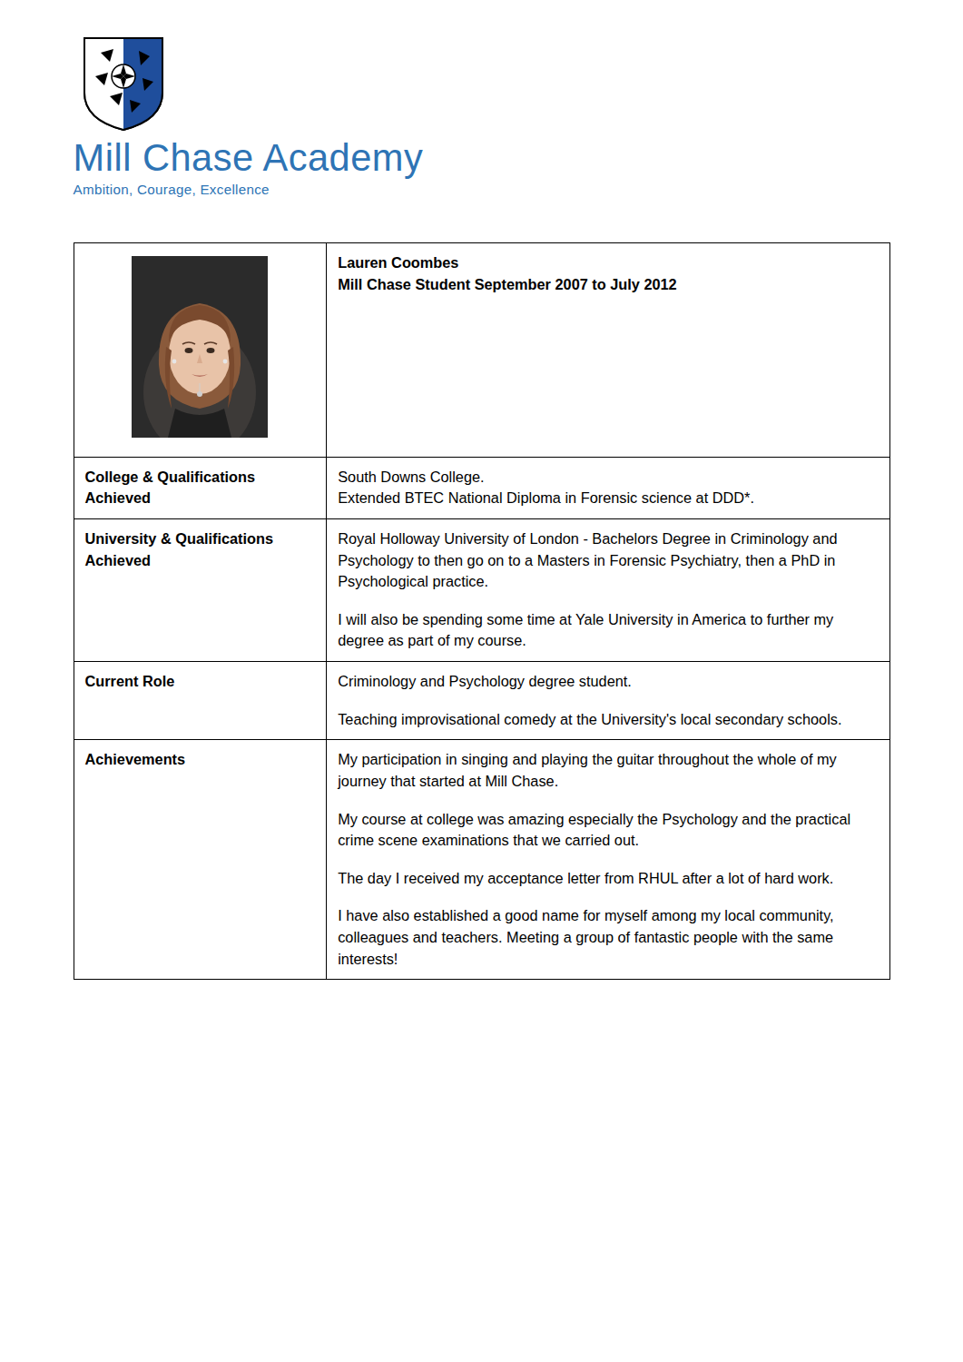Mill Chase Academy
Ambition, Courage, Excellence
| | Lauren Coombes Mill Chase Student September 2007 to July 2012 |
| College & Qualifications Achieved | South Downs College. Extended BTEC National Diploma in Forensic science at DDD*. |
| University & Qualifications Achieved | Royal Holloway University of London - Bachelors Degree in Criminology and Psychology to then go on to a Masters in Forensic Psychiatry, then a PhD in Psychological practice. I will also be spending some time at Yale University in America to further my degree as part of my course. |
| Current Role | Criminology and Psychology degree student. Teaching improvisational comedy at the University's local secondary schools. |
| Achievements | My participation in singing and playing the guitar throughout the whole of my journey that started at Mill Chase. My course at college was amazing especially the Psychology and the practical crime scene examinations that we carried out. The day I received my acceptance letter from RHUL after a lot of hard work. I have also established a good name for myself among my local community, colleagues and teachers. Meeting a group of fantastic people with the same interests! |